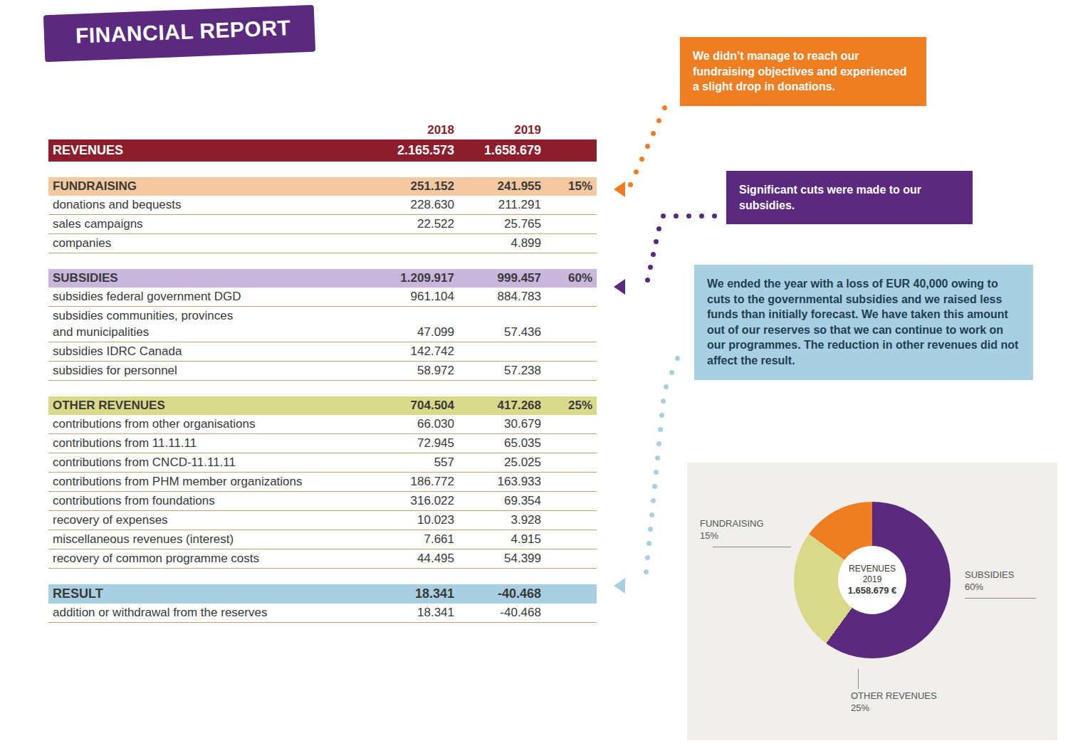FINANCIAL REPORT
| | 2018 | 2019 | |
| REVENUES | 2.165.573 | 1.658.679 | |
| FUNDRAISING | 251.152 | 241.955 | 15% |
| donations and bequests | 228.630 | 211.291 | |
| sales campaigns | 22.522 | 25.765 | |
| companies | | 4.899 | |
| SUBSIDIES | 1.209.917 | 999.457 | 60% |
| subsidies federal government DGD | 961.104 | 884.783 | |
| subsidies communities, provinces | | | |
| and municipalities | 47.099 | 57.436 | |
| subsidies IDRC Canada | 142.742 | | |
| subsidies for personnel | 58.972 | 57.238 | |
| OTHER REVENUES | 704.504 | 417.268 | 25% |
| contributions from other organisations | 66.030 | 30.679 | |
| contributions from 11.11.11 | 72.945 | 65.035 | |
| contributions from CNCD-11.11.11 | 557 | 25.025 | |
| contributions from PHM member organizations | 186.772 | 163.933 | |
| contributions from foundations | 316.022 | 69.354 | |
| recovery of expenses | 10.023 | 3.928 | |
| miscellaneous revenues (interest) | 7.661 | 4.915 | |
| recovery of common programme costs | 44.495 | 54.399 | |
| RESULT | 18.341 | -40.468 | |
| addition or withdrawal from the reserves | 18.341 | -40.468 | |
We didn’t manage to reach our fundraising objectives and experienced a slight drop in donations.
Significant cuts were made to our subsidies.
We ended the year with a loss of EUR 40,000 owing to cuts to the governmental subsidies and we raised less funds than initially forecast. We have taken this amount out of our reserves so that we can continue to work on our programmes. The reduction in other revenues did not affect the result.
REVENUES
2019
1.658.679 €
FUNDRAISING
15%
SUBSIDIES
60%
OTHER REVENUES
25%